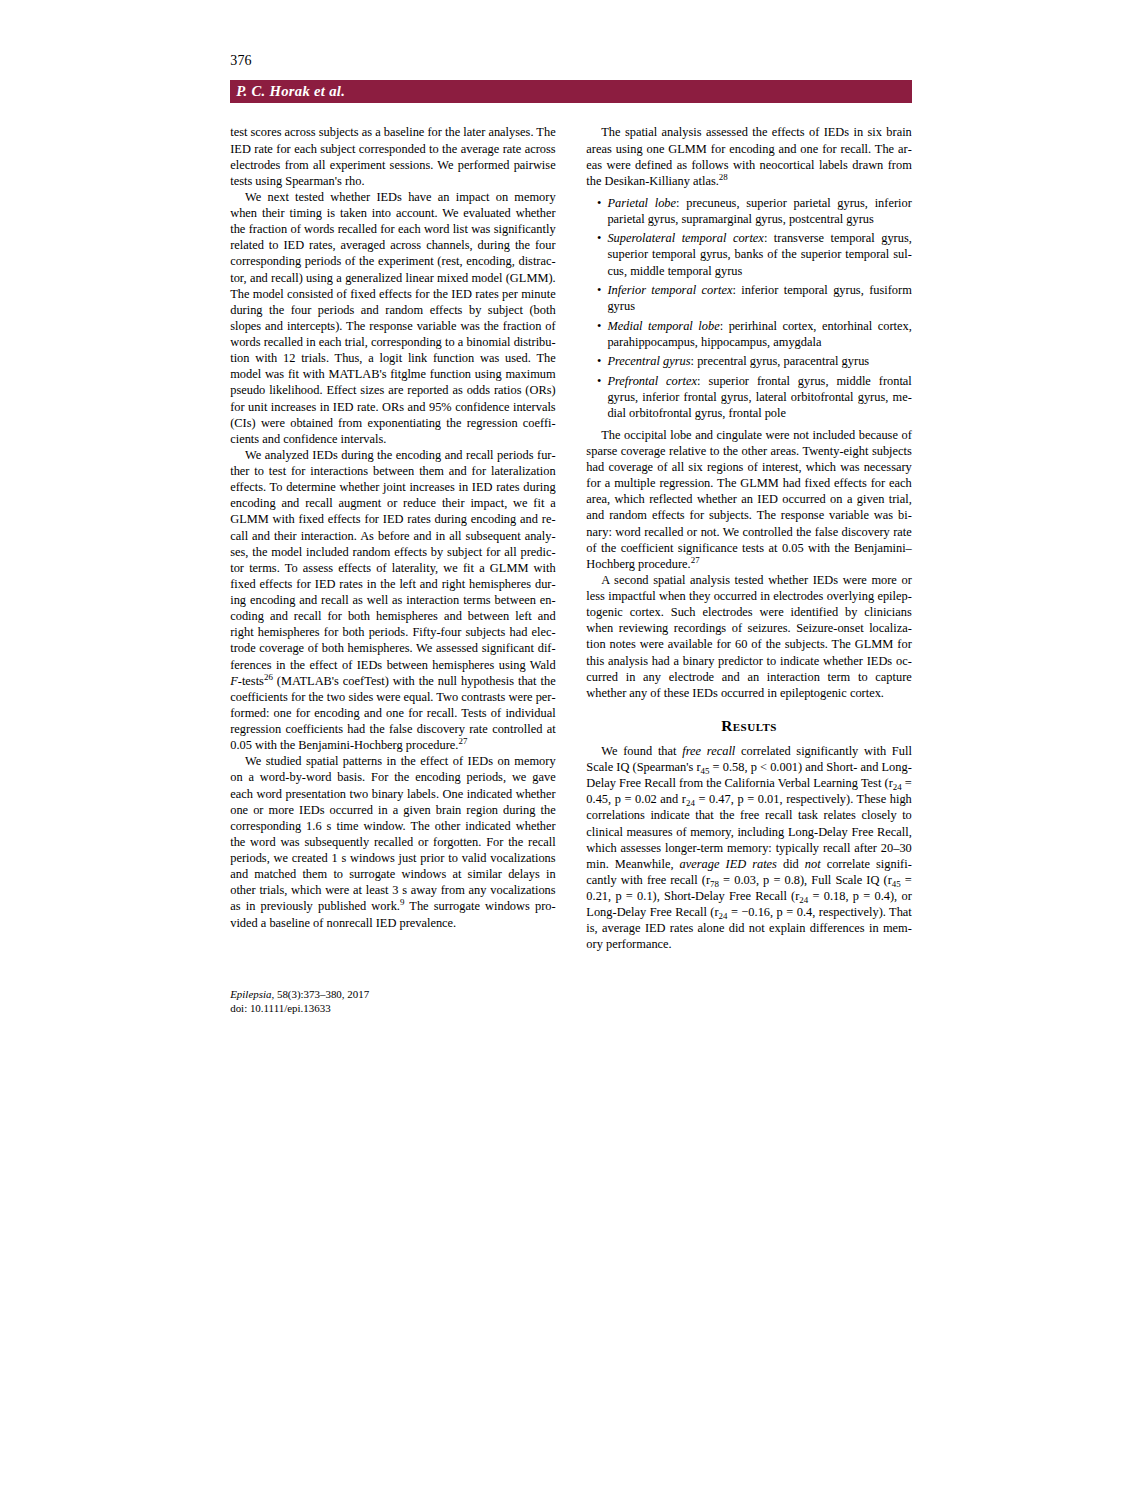376
P. C. Horak et al.
test scores across subjects as a baseline for the later analyses. The IED rate for each subject corresponded to the average rate across electrodes from all experiment sessions. We performed pairwise tests using Spearman's rho.
We next tested whether IEDs have an impact on memory when their timing is taken into account. We evaluated whether the fraction of words recalled for each word list was significantly related to IED rates, averaged across channels, during the four corresponding periods of the experiment (rest, encoding, distractor, and recall) using a generalized linear mixed model (GLMM). The model consisted of fixed effects for the IED rates per minute during the four periods and random effects by subject (both slopes and intercepts). The response variable was the fraction of words recalled in each trial, corresponding to a binomial distribution with 12 trials. Thus, a logit link function was used. The model was fit with MATLAB's fitglme function using maximum pseudo likelihood. Effect sizes are reported as odds ratios (ORs) for unit increases in IED rate. ORs and 95% confidence intervals (CIs) were obtained from exponentiating the regression coefficients and confidence intervals.
We analyzed IEDs during the encoding and recall periods further to test for interactions between them and for lateralization effects. To determine whether joint increases in IED rates during encoding and recall augment or reduce their impact, we fit a GLMM with fixed effects for IED rates during encoding and recall and their interaction. As before and in all subsequent analyses, the model included random effects by subject for all predictor terms. To assess effects of laterality, we fit a GLMM with fixed effects for IED rates in the left and right hemispheres during encoding and recall as well as interaction terms between encoding and recall for both hemispheres and between left and right hemispheres for both periods. Fifty-four subjects had electrode coverage of both hemispheres. We assessed significant differences in the effect of IEDs between hemispheres using Wald F-tests26 (MATLAB's coefTest) with the null hypothesis that the coefficients for the two sides were equal. Two contrasts were performed: one for encoding and one for recall. Tests of individual regression coefficients had the false discovery rate controlled at 0.05 with the Benjamini-Hochberg procedure.27
We studied spatial patterns in the effect of IEDs on memory on a word-by-word basis. For the encoding periods, we gave each word presentation two binary labels. One indicated whether one or more IEDs occurred in a given brain region during the corresponding 1.6 s time window. The other indicated whether the word was subsequently recalled or forgotten. For the recall periods, we created 1 s windows just prior to valid vocalizations and matched them to surrogate windows at similar delays in other trials, which were at least 3 s away from any vocalizations as in previously published work.9 The surrogate windows provided a baseline of nonrecall IED prevalence.
The spatial analysis assessed the effects of IEDs in six brain areas using one GLMM for encoding and one for recall. The areas were defined as follows with neocortical labels drawn from the Desikan-Killiany atlas.28
Parietal lobe: precuneus, superior parietal gyrus, inferior parietal gyrus, supramarginal gyrus, postcentral gyrus
Superolateral temporal cortex: transverse temporal gyrus, superior temporal gyrus, banks of the superior temporal sulcus, middle temporal gyrus
Inferior temporal cortex: inferior temporal gyrus, fusiform gyrus
Medial temporal lobe: perirhinal cortex, entorhinal cortex, parahippocampus, hippocampus, amygdala
Precentral gyrus: precentral gyrus, paracentral gyrus
Prefrontal cortex: superior frontal gyrus, middle frontal gyrus, inferior frontal gyrus, lateral orbitofrontal gyrus, medial orbitofrontal gyrus, frontal pole
The occipital lobe and cingulate were not included because of sparse coverage relative to the other areas. Twenty-eight subjects had coverage of all six regions of interest, which was necessary for a multiple regression. The GLMM had fixed effects for each area, which reflected whether an IED occurred on a given trial, and random effects for subjects. The response variable was binary: word recalled or not. We controlled the false discovery rate of the coefficient significance tests at 0.05 with the Benjamini–Hochberg procedure.27
A second spatial analysis tested whether IEDs were more or less impactful when they occurred in electrodes overlying epileptogenic cortex. Such electrodes were identified by clinicians when reviewing recordings of seizures. Seizure-onset localization notes were available for 60 of the subjects. The GLMM for this analysis had a binary predictor to indicate whether IEDs occurred in any electrode and an interaction term to capture whether any of these IEDs occurred in epileptogenic cortex.
Results
We found that free recall correlated significantly with Full Scale IQ (Spearman's r45 = 0.58, p < 0.001) and Short- and Long-Delay Free Recall from the California Verbal Learning Test (r24 = 0.45, p = 0.02 and r24 = 0.47, p = 0.01, respectively). These high correlations indicate that the free recall task relates closely to clinical measures of memory, including Long-Delay Free Recall, which assesses longer-term memory: typically recall after 20–30 min. Meanwhile, average IED rates did not correlate significantly with free recall (r78 = 0.03, p = 0.8), Full Scale IQ (r45 = 0.21, p = 0.1), Short-Delay Free Recall (r24 = 0.18, p = 0.4), or Long-Delay Free Recall (r24 = −0.16, p = 0.4, respectively). That is, average IED rates alone did not explain differences in memory performance.
Epilepsia, 58(3):373–380, 2017
doi: 10.1111/epi.13633